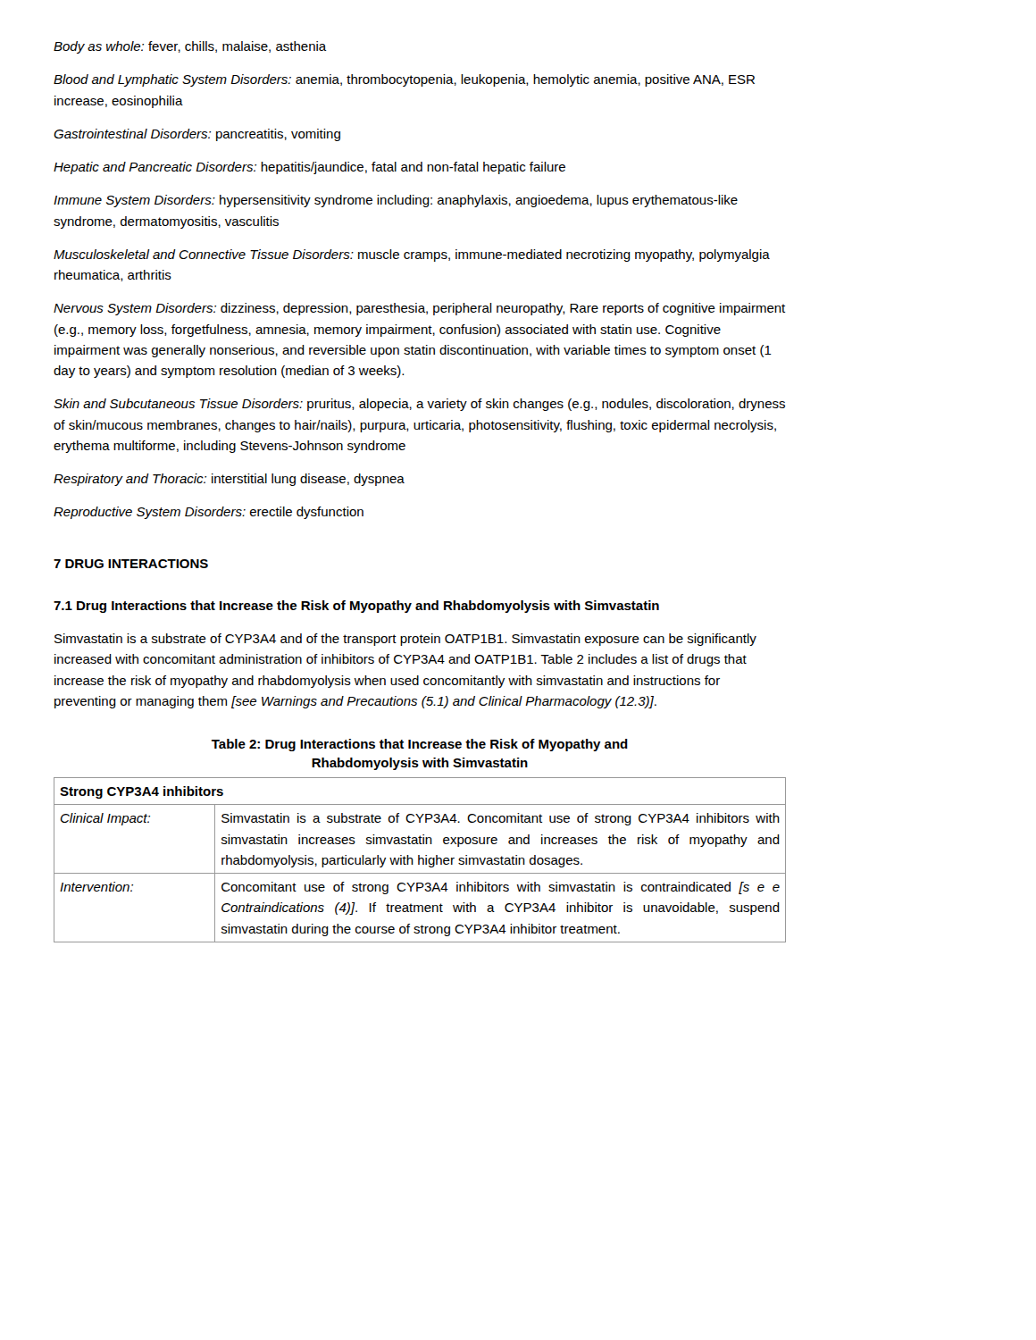Body as whole: fever, chills, malaise, asthenia
Blood and Lymphatic System Disorders: anemia, thrombocytopenia, leukopenia, hemolytic anemia, positive ANA, ESR increase, eosinophilia
Gastrointestinal Disorders: pancreatitis, vomiting
Hepatic and Pancreatic Disorders: hepatitis/jaundice, fatal and non-fatal hepatic failure
Immune System Disorders: hypersensitivity syndrome including: anaphylaxis, angioedema, lupus erythematous-like syndrome, dermatomyositis, vasculitis
Musculoskeletal and Connective Tissue Disorders: muscle cramps, immune-mediated necrotizing myopathy, polymyalgia rheumatica, arthritis
Nervous System Disorders: dizziness, depression, paresthesia, peripheral neuropathy, Rare reports of cognitive impairment (e.g., memory loss, forgetfulness, amnesia, memory impairment, confusion) associated with statin use. Cognitive impairment was generally nonserious, and reversible upon statin discontinuation, with variable times to symptom onset (1 day to years) and symptom resolution (median of 3 weeks).
Skin and Subcutaneous Tissue Disorders: pruritus, alopecia, a variety of skin changes (e.g., nodules, discoloration, dryness of skin/mucous membranes, changes to hair/nails), purpura, urticaria, photosensitivity, flushing, toxic epidermal necrolysis, erythema multiforme, including Stevens-Johnson syndrome
Respiratory and Thoracic: interstitial lung disease, dyspnea
Reproductive System Disorders: erectile dysfunction
7 DRUG INTERACTIONS
7.1 Drug Interactions that Increase the Risk of Myopathy and Rhabdomyolysis with Simvastatin
Simvastatin is a substrate of CYP3A4 and of the transport protein OATP1B1. Simvastatin exposure can be significantly increased with concomitant administration of inhibitors of CYP3A4 and OATP1B1. Table 2 includes a list of drugs that increase the risk of myopathy and rhabdomyolysis when used concomitantly with simvastatin and instructions for preventing or managing them [see Warnings and Precautions (5.1) and Clinical Pharmacology (12.3)].
Table 2: Drug Interactions that Increase the Risk of Myopathy and
Rhabdomyolysis with Simvastatin
| Strong CYP3A4 inhibitors |
| Clinical Impact: | Simvastatin is a substrate of CYP3A4. Concomitant use of strong CYP3A4 inhibitors with simvastatin increases simvastatin exposure and increases the risk of myopathy and rhabdomyolysis, particularly with higher simvastatin dosages. |
| Intervention: | Concomitant use of strong CYP3A4 inhibitors with simvastatin is contraindicated [s e e Contraindications (4)] . If treatment with a CYP3A4 inhibitor is unavoidable, suspend simvastatin during the course of strong CYP3A4 inhibitor treatment. |